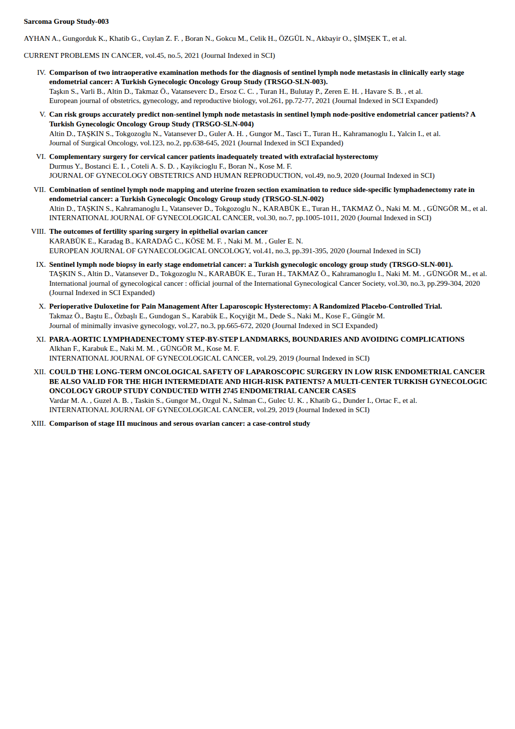Sarcoma Group Study-003
AYHAN A., Gungorduk K., Khatib G., Cuylan Z. F. , Boran N., Gokcu M., Celik H., ÖZGÜL N., Akbayir O., ŞİMŞEK T., et al.
CURRENT PROBLEMS IN CANCER, vol.45, no.5, 2021 (Journal Indexed in SCI)
Comparison of two intraoperative examination methods for the diagnosis of sentinel lymph node metastasis in clinically early stage endometrial cancer: A Turkish Gynecologic Oncology Group Study (TRSGO-SLN-003).
Taşkın S., Varli B., Altin D., Takmaz Ö., Vatanseverc D., Ersoz C. C. , Turan H., Bulutay P., Zeren E. H. , Havare S. B. , et al.
European journal of obstetrics, gynecology, and reproductive biology, vol.261, pp.72-77, 2021 (Journal Indexed in SCI Expanded)
Can risk groups accurately predict non-sentinel lymph node metastasis in sentinel lymph node-positive endometrial cancer patients? A Turkish Gynecologic Oncology Group Study (TRSGO-SLN-004)
Altin D., TAŞKIN S., Tokgozoglu N., Vatansever D., Guler A. H. , Gungor M., Tasci T., Turan H., Kahramanoglu I., Yalcin I., et al.
Journal of Surgical Oncology, vol.123, no.2, pp.638-645, 2021 (Journal Indexed in SCI Expanded)
Complementary surgery for cervical cancer patients inadequately treated with extrafacial hysterectomy
Durmus Y., Bostanci E. I. , Coteli A. S. D. , Kayikcioglu F., Boran N., Kose M. F.
JOURNAL OF GYNECOLOGY OBSTETRICS AND HUMAN REPRODUCTION, vol.49, no.9, 2020 (Journal Indexed in SCI)
Combination of sentinel lymph node mapping and uterine frozen section examination to reduce side-specific lymphadenectomy rate in endometrial cancer: a Turkish Gynecologic Oncology Group study (TRSGO-SLN-002)
Altin D., TAŞKIN S., Kahramanoglu I., Vatansever D., Tokgozoglu N., KARABÜK E., Turan H., TAKMAZ Ö., Naki M. M. , GÜNGÖR M., et al.
INTERNATIONAL JOURNAL OF GYNECOLOGICAL CANCER, vol.30, no.7, pp.1005-1011, 2020 (Journal Indexed in SCI)
The outcomes of fertility sparing surgery in epithelial ovarian cancer
KARABÜK E., Karadag B., KARADAĞ C., KÖSE M. F. , Naki M. M. , Guler E. N.
EUROPEAN JOURNAL OF GYNAECOLOGICAL ONCOLOGY, vol.41, no.3, pp.391-395, 2020 (Journal Indexed in SCI)
Sentinel lymph node biopsy in early stage endometrial cancer: a Turkish gynecologic oncology group study (TRSGO-SLN-001).
TAŞKIN S., Altin D., Vatansever D., Tokgozoglu N., KARABÜK E., Turan H., TAKMAZ Ö., Kahramanoglu I., Naki M. M. , GÜNGÖR M., et al.
International journal of gynecological cancer : official journal of the International Gynecological Cancer Society, vol.30, no.3, pp.299-304, 2020 (Journal Indexed in SCI Expanded)
Perioperative Duloxetine for Pain Management After Laparoscopic Hysterectomy: A Randomized Placebo-Controlled Trial.
Takmaz Ö., Baştu E., Özbaşlı E., Gundogan S., Karabük E., Koçyiğit M., Dede S., Naki M., Kose F., Güngör M.
Journal of minimally invasive gynecology, vol.27, no.3, pp.665-672, 2020 (Journal Indexed in SCI Expanded)
PARA-AORTIC LYMPHADENECTOMY STEP-BY-STEP LANDMARKS, BOUNDARIES AND AVOIDING COMPLICATIONS
Alkhan F., Karabuk E., Naki M. M. , GÜNGÖR M., Kose M. F.
INTERNATIONAL JOURNAL OF GYNECOLOGICAL CANCER, vol.29, 2019 (Journal Indexed in SCI)
COULD THE LONG-TERM ONCOLOGICAL SAFETY OF LAPAROSCOPIC SURGERY IN LOW RISK ENDOMETRIAL CANCER BE ALSO VALID FOR THE HIGH INTERMEDIATE AND HIGH-RISK PATIENTS? A MULTI-CENTER TURKISH GYNECOLOGIC ONCOLOGY GROUP STUDY CONDUCTED WITH 2745 ENDOMETRIAL CANCER CASES
Vardar M. A. , Guzel A. B. , Taskin S., Gungor M., Ozgul N., Salman C., Gulec U. K. , Khatib G., Dunder I., Ortac F., et al.
INTERNATIONAL JOURNAL OF GYNECOLOGICAL CANCER, vol.29, 2019 (Journal Indexed in SCI)
Comparison of stage III mucinous and serous ovarian cancer: a case-control study